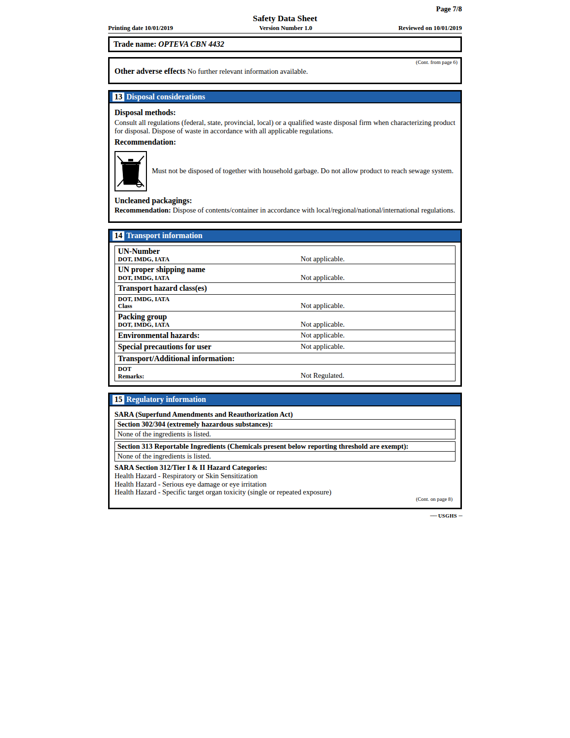Page 7/8
Safety Data Sheet
Printing date 10/01/2019
Version Number 1.0
Reviewed on 10/01/2019
Trade name: OPTEVA CBN 4432
(Cont. from page 6)
Other adverse effects No further relevant information available.
13 Disposal considerations
Disposal methods:
Consult all regulations (federal, state, provincial, local) or a qualified waste disposal firm when characterizing product for disposal. Dispose of waste in accordance with all applicable regulations.
Recommendation:
Must not be disposed of together with household garbage. Do not allow product to reach sewage system.
Uncleaned packagings:
Recommendation: Dispose of contents/container in accordance with local/regional/national/international regulations.
14 Transport information
UN-Number
DOT, IMDG, IATA
Not applicable.
UN proper shipping name
DOT, IMDG, IATA
Not applicable.
Transport hazard class(es)
DOT, IMDG, IATA
Class
Not applicable.
Packing group
DOT, IMDG, IATA
Not applicable.
Environmental hazards:
Not applicable.
Special precautions for user
Not applicable.
Transport/Additional information:
DOT
Remarks:
Not Regulated.
15 Regulatory information
SARA (Superfund Amendments and Reauthorization Act)
| Section 302/304 (extremely hazardous substances): |
| None of the ingredients is listed. |
| Section 313 Reportable Ingredients (Chemicals present below reporting threshold are exempt): |
| None of the ingredients is listed. |
SARA Section 312/Tier I & II Hazard Categories:
Health Hazard - Respiratory or Skin Sensitization
Health Hazard - Serious eye damage or eye irritation
Health Hazard - Specific target organ toxicity (single or repeated exposure)
(Cont. on page 8)
── USGHS ─